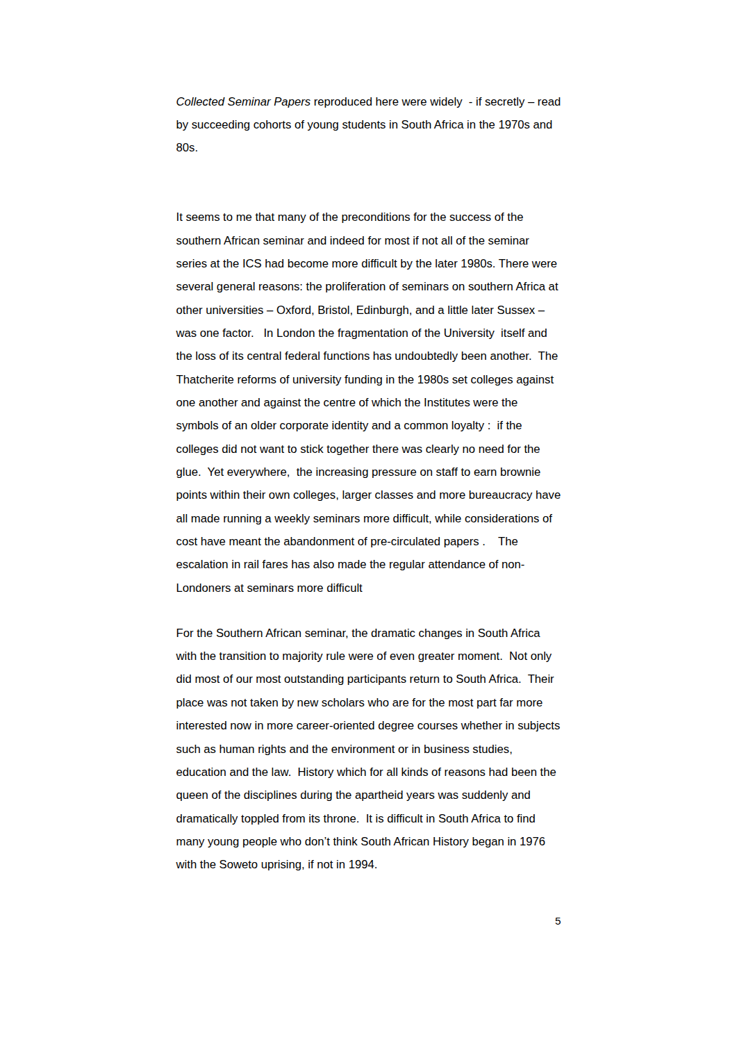Collected Seminar Papers reproduced here were widely - if secretly – read by succeeding cohorts of young students in South Africa in the 1970s and 80s.
It seems to me that many of the preconditions for the success of the southern African seminar and indeed for most if not all of the seminar series at the ICS had become more difficult by the later 1980s. There were several general reasons: the proliferation of seminars on southern Africa at other universities – Oxford, Bristol, Edinburgh, and a little later Sussex – was one factor. In London the fragmentation of the University itself and the loss of its central federal functions has undoubtedly been another. The Thatcherite reforms of university funding in the 1980s set colleges against one another and against the centre of which the Institutes were the symbols of an older corporate identity and a common loyalty : if the colleges did not want to stick together there was clearly no need for the glue. Yet everywhere, the increasing pressure on staff to earn brownie points within their own colleges, larger classes and more bureaucracy have all made running a weekly seminars more difficult, while considerations of cost have meant the abandonment of pre-circulated papers . The escalation in rail fares has also made the regular attendance of non-Londoners at seminars more difficult
For the Southern African seminar, the dramatic changes in South Africa with the transition to majority rule were of even greater moment. Not only did most of our most outstanding participants return to South Africa. Their place was not taken by new scholars who are for the most part far more interested now in more career-oriented degree courses whether in subjects such as human rights and the environment or in business studies, education and the law. History which for all kinds of reasons had been the queen of the disciplines during the apartheid years was suddenly and dramatically toppled from its throne. It is difficult in South Africa to find many young people who don’t think South African History began in 1976 with the Soweto uprising, if not in 1994.
5